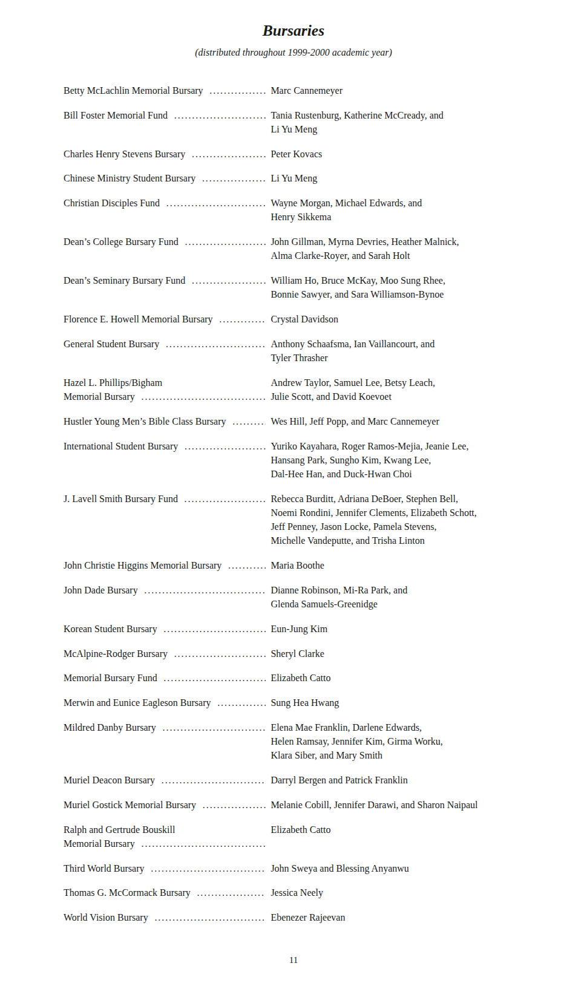Bursaries
(distributed throughout 1999-2000 academic year)
Betty McLachlin Memorial Bursary
Marc Cannemeyer
Bill Foster Memorial Fund
Tania Rustenburg, Katherine McCready, and Li Yu Meng
Charles Henry Stevens Bursary
Peter Kovacs
Chinese Ministry Student Bursary
Li Yu Meng
Christian Disciples Fund
Wayne Morgan, Michael Edwards, and Henry Sikkema
Dean’s College Bursary Fund
John Gillman, Myrna Devries, Heather Malnick, Alma Clarke-Royer, and Sarah Holt
Dean’s Seminary Bursary Fund
William Ho, Bruce McKay, Moo Sung Rhee, Bonnie Sawyer, and Sara Williamson-Bynoe
Florence E. Howell Memorial Bursary
Crystal Davidson
General Student Bursary
Anthony Schaafsma, Ian Vaillancourt, and Tyler Thrasher
Hazel L. Phillips/Bigham
Memorial Bursary
Andrew Taylor, Samuel Lee, Betsy Leach, Julie Scott, and David Koevoet
Hustler Young Men’s Bible Class Bursary
Wes Hill, Jeff Popp, and Marc Cannemeyer
International Student Bursary
Yuriko Kayahara, Roger Ramos-Mejia, Jeanie Lee, Hansang Park, Sungho Kim, Kwang Lee, Dal-Hee Han, and Duck-Hwan Choi
J. Lavell Smith Bursary Fund
Rebecca Burditt, Adriana DeBoer, Stephen Bell, Noemi Rondini, Jennifer Clements, Elizabeth Schott, Jeff Penney, Jason Locke, Pamela Stevens, Michelle Vandeputte, and Trisha Linton
John Christie Higgins Memorial Bursary
Maria Boothe
John Dade Bursary
Dianne Robinson, Mi-Ra Park, and Glenda Samuels-Greenidge
Korean Student Bursary
Eun-Jung Kim
McAlpine-Rodger Bursary
Sheryl Clarke
Memorial Bursary Fund
Elizabeth Catto
Merwin and Eunice Eagleson Bursary
Sung Hea Hwang
Mildred Danby Bursary
Elena Mae Franklin, Darlene Edwards, Helen Ramsay, Jennifer Kim, Girma Worku, Klara Siber, and Mary Smith
Muriel Deacon Bursary
Darryl Bergen and Patrick Franklin
Muriel Gostick Memorial Bursary
Melanie Cobill, Jennifer Darawi, and Sharon Naipaul
Ralph and Gertrude Bouskill
Memorial Bursary
Elizabeth Catto
Third World Bursary
John Sweya and Blessing Anyanwu
Thomas G. McCormack Bursary
Jessica Neely
World Vision Bursary
Ebenezer Rajeevan
11